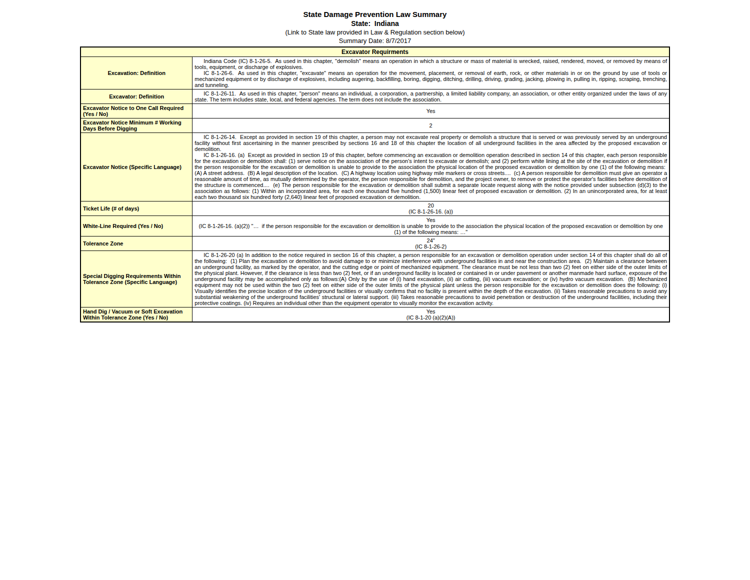State Damage Prevention Law Summary
State: Indiana
(Link to State law provided in Law & Regulation section below)
Summary Date: 8/7/2017
| Excavator Requirments |
| Excavation: Definition | Indiana Code (IC) 8-1-26-5. As used in this chapter, "demolish" means an operation in which a structure or mass of material is wrecked, raised, rendered, moved, or removed by means of tools, equipment, or discharge of explosives. IC 8-1-26-6. As used in this chapter, "excavate" means an operation for the movement, placement, or removal of earth, rock, or other materials in or on the ground by use of tools or mechanized equipment or by discharge of explosives, including augering, backfilling, boring, digging, ditching, drilling, driving, grading, jacking, plowing in, pulling in, ripping, scraping, trenching, and tunneling. |
| Excavator: Definition | IC 8-1-26-11. As used in this chapter, "person" means an individual, a corporation, a partnership, a limited liability company, an association, or other entity organized under the laws of any state. The term includes state, local, and federal agencies. The term does not include the association. |
| Excavator Notice to One Call Required (Yes / No) | Yes |
| Excavator Notice Minimum # Working Days Before Digging | 2 |
| Excavator Notice (Specific Language) | IC 8-1-26-14. Except as provided in section 19 of this chapter, a person may not excavate real property or demolish a structure that is served or was previously served by an underground facility without first ascertaining in the manner prescribed by sections 16 and 18 of this chapter the location of all underground facilities in the area affected by the proposed excavation or demolition. IC 8-1-26-16. (a) Except as provided in section 19 of this chapter, before commencing an excavation or demolition operation described in section 14 of this chapter, each person responsible for the excavation or demolition shall: (1) serve notice on the association of the person's intent to excavate or demolish; and (2) perform white lining at the site of the excavation or demolition if the person responsible for the excavation or demolition is unable to provide to the association the physical location of the proposed excavation or demolition by one (1) of the following means: (A) A street address. (B) A legal description of the location. (C) A highway location using highway mile markers or cross streets.... (c) A person responsible for demolition must give an operator a reasonable amount of time, as mutually determined by the operator, the person responsible for demolition, and the project owner, to remove or protect the operator's facilities before demolition of the structure is commenced.... (e) The person responsible for the excavation or demolition shall submit a separate locate request along with the notice provided under subsection (d)(3) to the association as follows: (1) Within an incorporated area, for each one thousand five hundred (1,500) linear feet of proposed excavation or demolition. (2) In an unincorporated area, for at least each two thousand six hundred forty (2,640) linear feet of proposed excavation or demolition. |
| Ticket Life (# of days) | 20 (IC 8-1-26-16. (a)) |
| White-Line Required (Yes / No) | Yes (IC 8-1-26-16. (a)(2)) "… if the person responsible for the excavation or demolition is unable to provide to the association the physical location of the proposed excavation or demolition by one (1) of the following means: …" |
| Tolerance Zone | 24" (IC 8-1-26-2) |
| Special Digging Requirements Within Tolerance Zone (Specific Language) | IC 8-1-26-20 (a) In addition to the notice required in section 16 of this chapter, a person responsible for an excavation or demolition operation under section 14 of this chapter shall do all of the following: (1) Plan the excavation or demolition to avoid damage to or minimize interference with underground facilities in and near the construction area. (2) Maintain a clearance between an underground facility, as marked by the operator, and the cutting edge or point of mechanized equipment. The clearance must be not less than two (2) feet on either side of the outer limits of the physical plant. However, if the clearance is less than two (2) feet, or if an underground facility is located or contained in or under pavement or another manmade hard surface, exposure of the underground facility may be accomplished only as follows:(A) Only by the use of (i) hand excavation, (ii) air cutting, (iii) vacuum excavation; or (iv) hydro vacuum excavation. (B) Mechanized equipment may not be used within the two (2) feet on either side of the outer limits of the physical plant unless the person responsible for the excavation or demolition does the following: (i) Visually identifies the precise location of the underground facilities or visually confirms that no facility is present within the depth of the excavation. (ii) Takes reasonable precautions to avoid any substantial weakening of the underground facilities' structural or lateral support. (iii) Takes reasonable precautions to avoid penetration or destruction of the underground facilities, including their protective coatings. (iv) Requires an individual other than the equipment operator to visually monitor the excavation activity. |
| Hand Dig / Vacuum or Soft Excavation Within Tolerance Zone (Yes / No) | Yes (IC 8-1-20 (a)(2)(A)) |